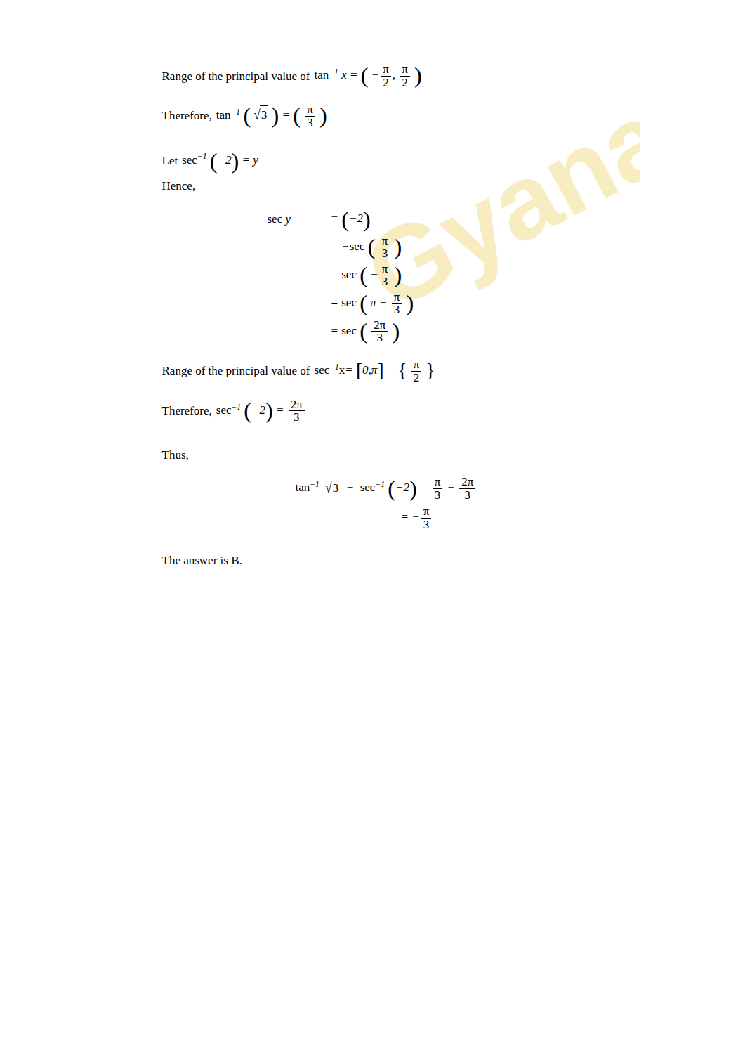Gyanaj
Range of the principal value of tan−1 x = ( −π 2, π 2 )
Therefore, tan−1 ( √3 ) = ( π 3 )
Let sec−1 (−2) = y
Hence,
sec y = (−2)
= −sec ( π 3 )
= sec ( −π 3 )
= sec ( π − π 3 )
= sec ( 2π 3 )
Range of the principal value of sec−1x= [0,π] − { π 2 }
Therefore, sec−1 (−2) = 2π 3
Thus,
tan−1 √3 − sec−1 (−2) = π 3 − 2π 3
= −π 3
The answer is B.